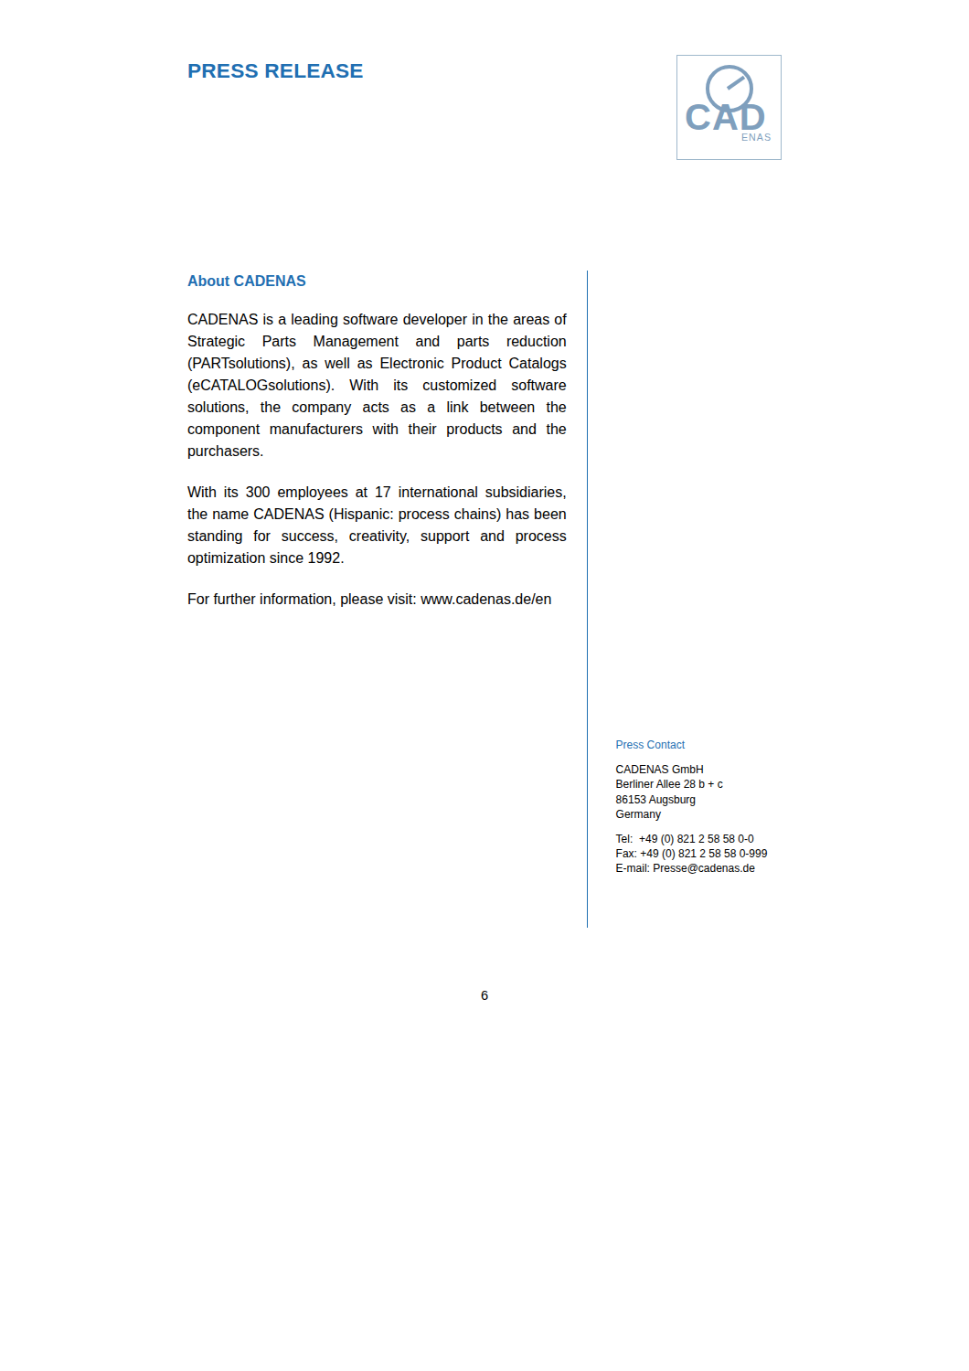PRESS RELEASE
CAD
ENAS
About CADENAS
CADENAS is a leading software developer in the areas of Strategic Parts Management and parts reduction (PARTsolutions), as well as Electronic Product Catalogs (eCATALOGsolutions). With its customized software solutions, the company acts as a link between the component manufacturers with their products and the purchasers.
With its 300 employees at 17 international subsidiaries, the name CADENAS (Hispanic: process chains) has been standing for success, creativity, support and process optimization since 1992.
For further information, please visit: www.cadenas.de/en
Press Contact
CADENAS GmbH
Berliner Allee 28 b + c
86153 Augsburg
Germany
Tel: +49 (0) 821 2 58 58 0-0
Fax: +49 (0) 821 2 58 58 0-999
E-mail: Presse@cadenas.de
6